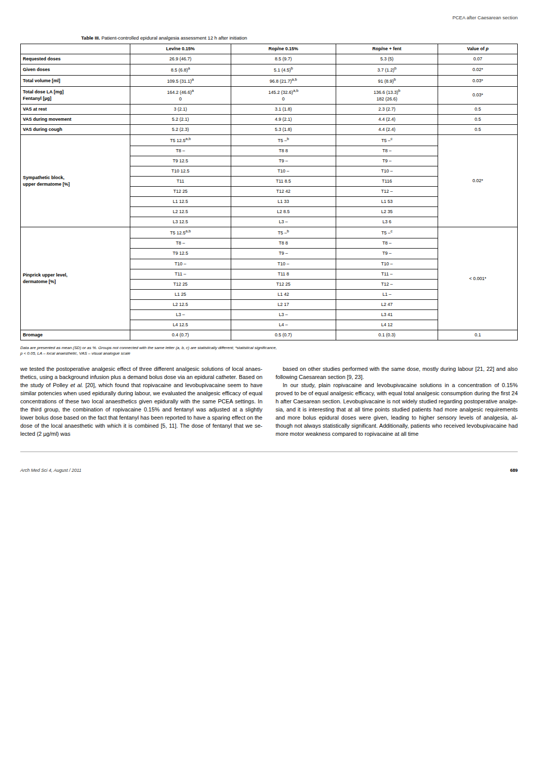PCEA after Caesarean section
Table III. Patient-controlled epidural analgesia assessment 12 h after initiation
| | Lev/ne 0.15% | Rop/ne 0.15% | Rop/ne + fent | Value of p |
| --- | --- | --- | --- | --- |
| Requested doses | 26.9 (46.7) | 8.5 (9.7) | 5.3 (5) | 0.07 |
| Given doses | 8.5 (6.8) a | 5.1 (4.5) b | 3.7 (1.2) b | 0.02* |
| Total volume [ml] | 109.5 (31.1) a | 96.8 (21.7) a,b | 91 (8.9) b | 0.03* |
| Total dose LA [mg] Fentanyl [µg] | 164.2 (46.6) a 0 | 145.2 (32.6) a,b 0 | 136.6 (13.3) b 182 (26.6) | 0.03* |
| VAS at rest | 3 (2.1) | 3.1 (1.8) | 2.3 (2.7) | 0.5 |
| VAS during movement | 5.2 (2.1) | 4.9 (2.1) | 4.4 (2.4) | 0.5 |
| VAS during cough | 5.2 (2.3) | 5.3 (1.8) | 4.4 (2.4) | 0.5 |
| Sympathetic block, upper dermatome [%] | T5 12.5 a,b | T5 – b | T5 – c | 0.02* |
| T8 – | T8 8 | T8 – |
| T9 12.5 | T9 – | T9 – |
| T10 12.5 | T10 – | T10 – |
| T11 | T11 8.5 | T116 |
| T12 25 | T12 42 | T12 – |
| L1 12.5 | L1 33 | L1 53 |
| L2 12.5 | L2 8.5 | L2 35 |
| L3 12.5 | L3 – | L3 6 |
| Pinprick upper level, dermatome [%] | T5 12.5 a,b | T5 – b | T5 – c | < 0.001* |
| T8 – | T8 8 | T8 – |
| T9 12.5 | T9 – | T9 – |
| T10 – | T10 – | T10 – |
| T11 – | T11 8 | T11 – |
| T12 25 | T12 25 | T12 – |
| L1 25 | L1 42 | L1 – |
| L2 12.5 | L2 17 | L2 47 |
| L3 – | L3 – | L3 41 |
| L4 12.5 | L4 – | L4 12 |
| Bromage | 0.4 (0.7) | 0.5 (0.7) | 0.1 (0.3) | 0.1 |
Data are presented as mean (SD) or as %. Groups not connected with the same letter (a, b, c) are statistically different; *statistical significance,
p < 0.05, LA – local anaesthetic, VAS – visual analogue scale
we tested the postoperative analgesic effect of three different analgesic solutions of local anaesthetics, using a background infusion plus a demand bolus dose via an epidural catheter. Based on the study of Polley et al. [20], which found that ropivacaine and levobupivacaine seem to have similar potencies when used epidurally during labour, we evaluated the analgesic efficacy of equal concentrations of these two local anaesthetics given epidurally with the same PCEA settings. In the third group, the combination of ropivacaine 0.15% and fentanyl was adjusted at a slightly lower bolus dose based on the fact that fentanyl has been reported to have a sparing effect on the dose of the local anaesthetic with which it is combined [5, 11]. The dose of fentanyl that we selected (2 µg/ml) was
based on other studies performed with the same dose, mostly during labour [21, 22] and also following Caesarean section [9, 23].
In our study, plain ropivacaine and levobupivacaine solutions in a concentration of 0.15% proved to be of equal analgesic efficacy, with equal total analgesic consumption during the first 24 h after Caesarean section. Levobupivacaine is not widely studied regarding postoperative analgesia, and it is interesting that at all time points studied patients had more analgesic requirements and more bolus epidural doses were given, leading to higher sensory levels of analgesia, although not always statistically significant. Additionally, patients who received levobupivacaine had more motor weakness compared to ropivacaine at all time
Arch Med Sci 4, August / 2011
689